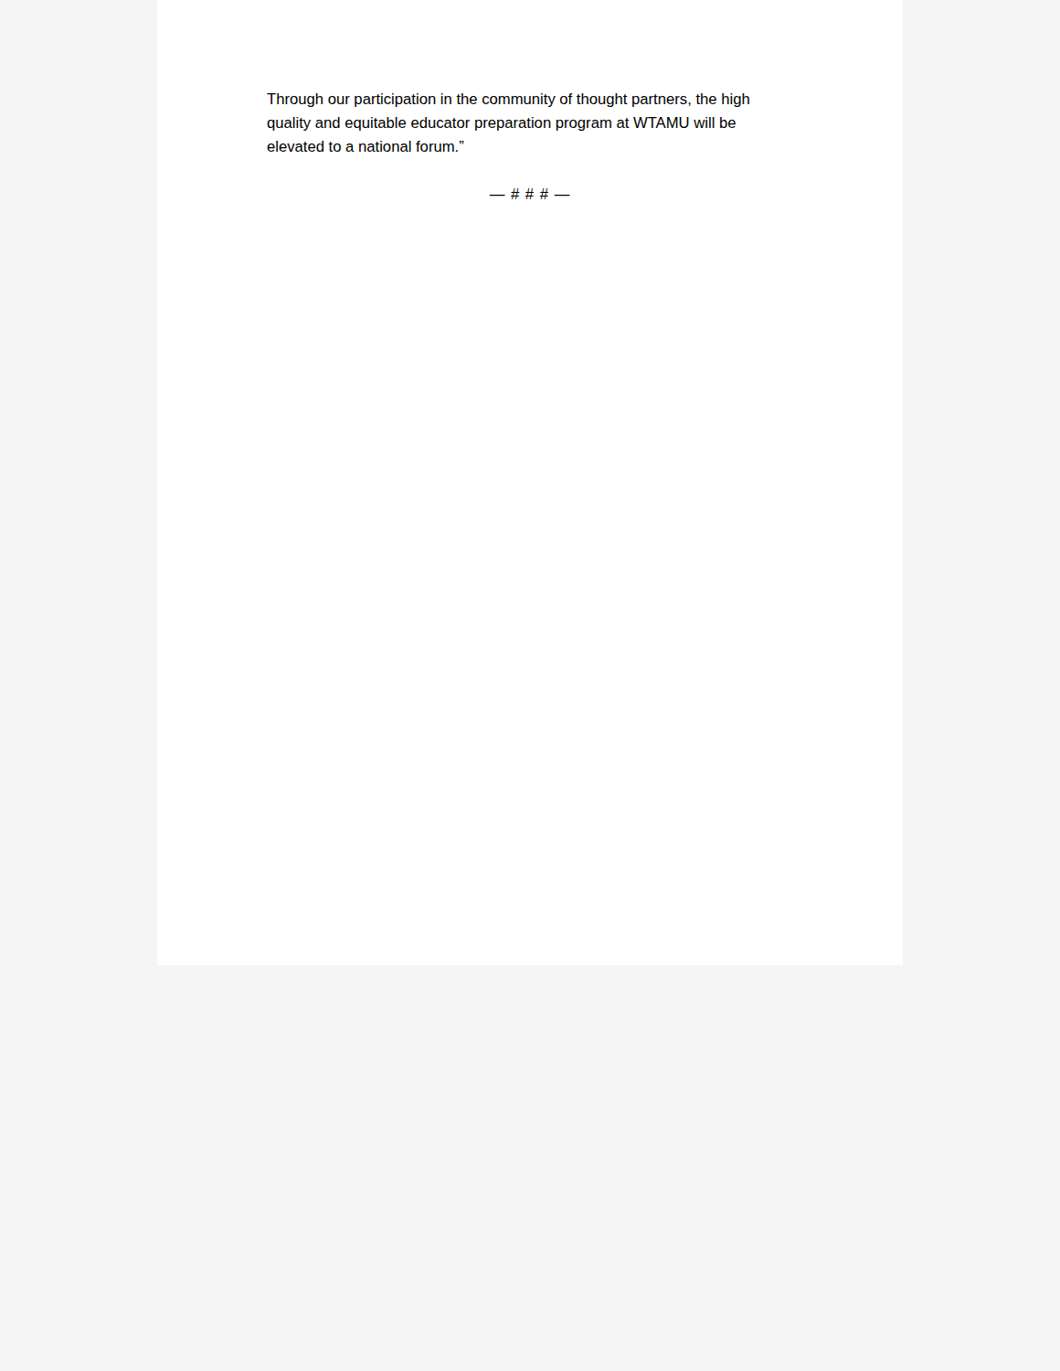Through our participation in the community of thought partners, the high quality and equitable educator preparation program at WTAMU will be elevated to a national forum.”
— # # # —